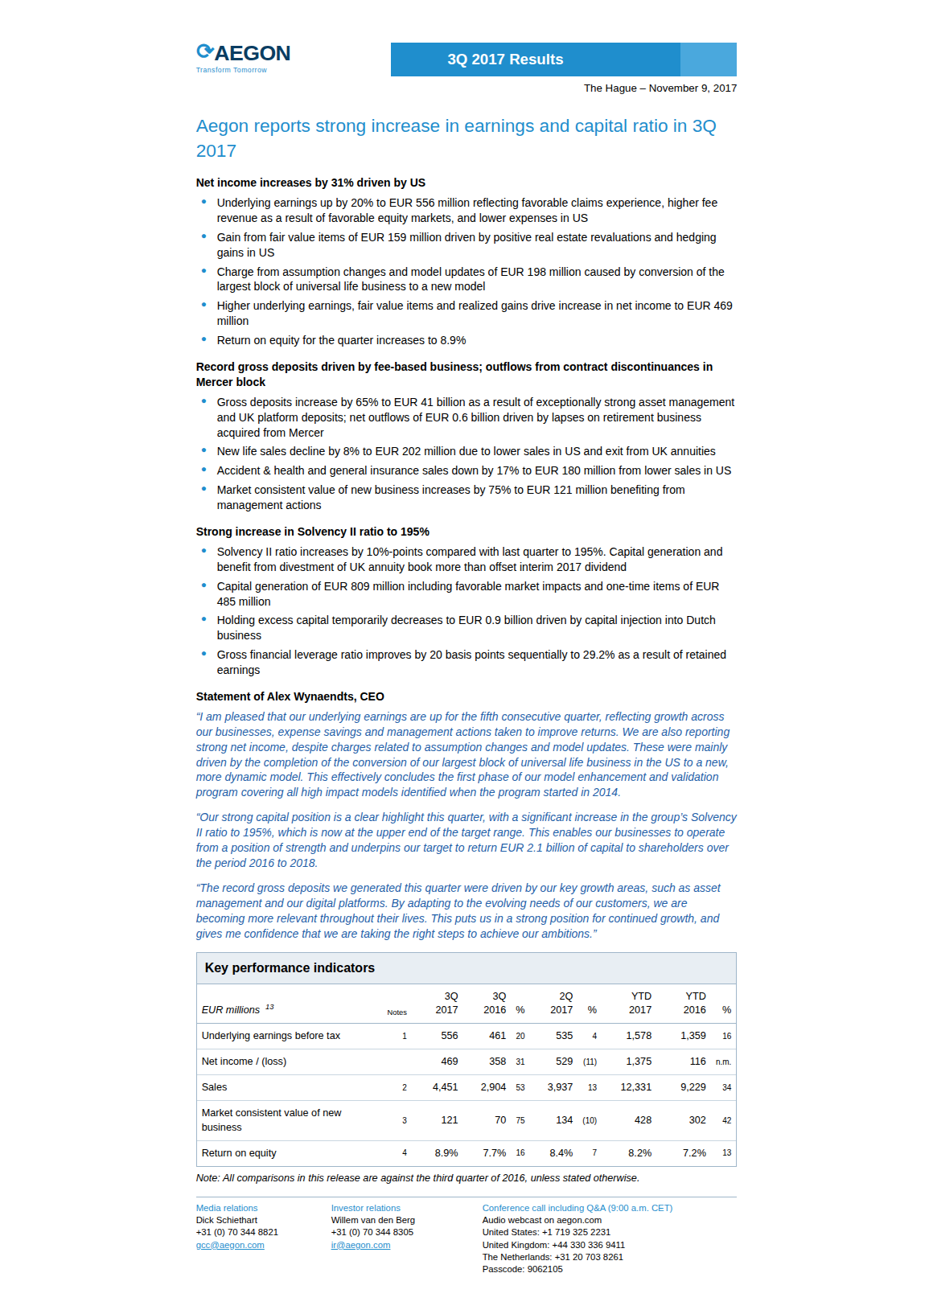⟳AEGON
Transform Tomorrow
3Q 2017 Results
The Hague – November 9, 2017
Aegon reports strong increase in earnings and capital ratio in 3Q 2017
Net income increases by 31% driven by US
Underlying earnings up by 20% to EUR 556 million reflecting favorable claims experience, higher fee revenue as a result of favorable equity markets, and lower expenses in US
Gain from fair value items of EUR 159 million driven by positive real estate revaluations and hedging gains in US
Charge from assumption changes and model updates of EUR 198 million caused by conversion of the largest block of universal life business to a new model
Higher underlying earnings, fair value items and realized gains drive increase in net income to EUR 469 million
Return on equity for the quarter increases to 8.9%
Record gross deposits driven by fee-based business; outflows from contract discontinuances in Mercer block
Gross deposits increase by 65% to EUR 41 billion as a result of exceptionally strong asset management and UK platform deposits; net outflows of EUR 0.6 billion driven by lapses on retirement business acquired from Mercer
New life sales decline by 8% to EUR 202 million due to lower sales in US and exit from UK annuities
Accident & health and general insurance sales down by 17% to EUR 180 million from lower sales in US
Market consistent value of new business increases by 75% to EUR 121 million benefiting from management actions
Strong increase in Solvency II ratio to 195%
Solvency II ratio increases by 10%-points compared with last quarter to 195%. Capital generation and benefit from divestment of UK annuity book more than offset interim 2017 dividend
Capital generation of EUR 809 million including favorable market impacts and one-time items of EUR 485 million
Holding excess capital temporarily decreases to EUR 0.9 billion driven by capital injection into Dutch business
Gross financial leverage ratio improves by 20 basis points sequentially to 29.2% as a result of retained earnings
Statement of Alex Wynaendts, CEO
“I am pleased that our underlying earnings are up for the fifth consecutive quarter, reflecting growth across our businesses, expense savings and management actions taken to improve returns. We are also reporting strong net income, despite charges related to assumption changes and model updates. These were mainly driven by the completion of the conversion of our largest block of universal life business in the US to a new, more dynamic model. This effectively concludes the first phase of our model enhancement and validation program covering all high impact models identified when the program started in 2014.
“Our strong capital position is a clear highlight this quarter, with a significant increase in the group’s Solvency II ratio to 195%, which is now at the upper end of the target range. This enables our businesses to operate from a position of strength and underpins our target to return EUR 2.1 billion of capital to shareholders over the period 2016 to 2018.
“The record gross deposits we generated this quarter were driven by our key growth areas, such as asset management and our digital platforms. By adapting to the evolving needs of our customers, we are becoming more relevant throughout their lives. This puts us in a strong position for continued growth, and gives me confidence that we are taking the right steps to achieve our ambitions.”
Key performance indicators
| EUR millions 13 | Notes | 3Q 2017 | 3Q 2016 | % | 2Q 2017 | % | YTD 2017 | YTD 2016 | % |
| --- | --- | --- | --- | --- | --- | --- | --- | --- | --- |
| Underlying earnings before tax | 1 | 556 | 461 | 20 | 535 | 4 | 1,578 | 1,359 | 16 |
| Net income / (loss) | | 469 | 358 | 31 | 529 | (11) | 1,375 | 116 | n.m. |
| Sales | 2 | 4,451 | 2,904 | 53 | 3,937 | 13 | 12,331 | 9,229 | 34 |
| Market consistent value of new business | 3 | 121 | 70 | 75 | 134 | (10) | 428 | 302 | 42 |
| Return on equity | 4 | 8.9% | 7.7% | 16 | 8.4% | 7 | 8.2% | 7.2% | 13 |
Note: All comparisons in this release are against the third quarter of 2016, unless stated otherwise.
Media relations
Dick Schiethart
+31 (0) 70 344 8821
gcc@aegon.com
Investor relations
Willem van den Berg
+31 (0) 70 344 8305
ir@aegon.com
Conference call including Q&A (9:00 a.m. CET)
Audio webcast on aegon.com
United States: +1 719 325 2231
United Kingdom: +44 330 336 9411
The Netherlands: +31 20 703 8261
Passcode: 9062105